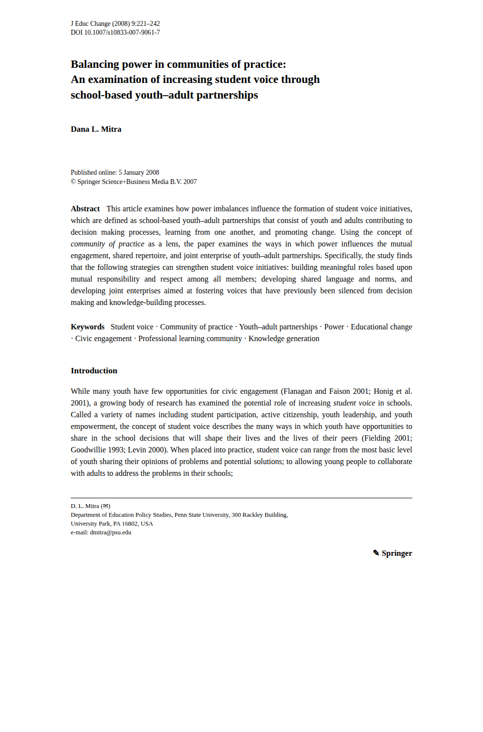J Educ Change (2008) 9:221–242
DOI 10.1007/s10833-007-9061-7
Balancing power in communities of practice:
An examination of increasing student voice through
school-based youth–adult partnerships
Dana L. Mitra
Published online: 5 January 2008
© Springer Science+Business Media B.V. 2007
Abstract This article examines how power imbalances influence the formation of student voice initiatives, which are defined as school-based youth–adult partnerships that consist of youth and adults contributing to decision making processes, learning from one another, and promoting change. Using the concept of community of practice as a lens, the paper examines the ways in which power influences the mutual engagement, shared repertoire, and joint enterprise of youth–adult partnerships. Specifically, the study finds that the following strategies can strengthen student voice initiatives: building meaningful roles based upon mutual responsibility and respect among all members; developing shared language and norms, and developing joint enterprises aimed at fostering voices that have previously been silenced from decision making and knowledge-building processes.
Keywords Student voice · Community of practice · Youth–adult partnerships · Power · Educational change · Civic engagement · Professional learning community · Knowledge generation
Introduction
While many youth have few opportunities for civic engagement (Flanagan and Faison 2001; Honig et al. 2001), a growing body of research has examined the potential role of increasing student voice in schools. Called a variety of names including student participation, active citizenship, youth leadership, and youth empowerment, the concept of student voice describes the many ways in which youth have opportunities to share in the school decisions that will shape their lives and the lives of their peers (Fielding 2001; Goodwillie 1993; Levin 2000). When placed into practice, student voice can range from the most basic level of youth sharing their opinions of problems and potential solutions; to allowing young people to collaborate with adults to address the problems in their schools;
D. L. Mitra (✉)
Department of Education Policy Studies, Penn State University, 300 Rackley Building,
University Park, PA 16802, USA
e-mail: dmitra@psu.edu
✎ Springer